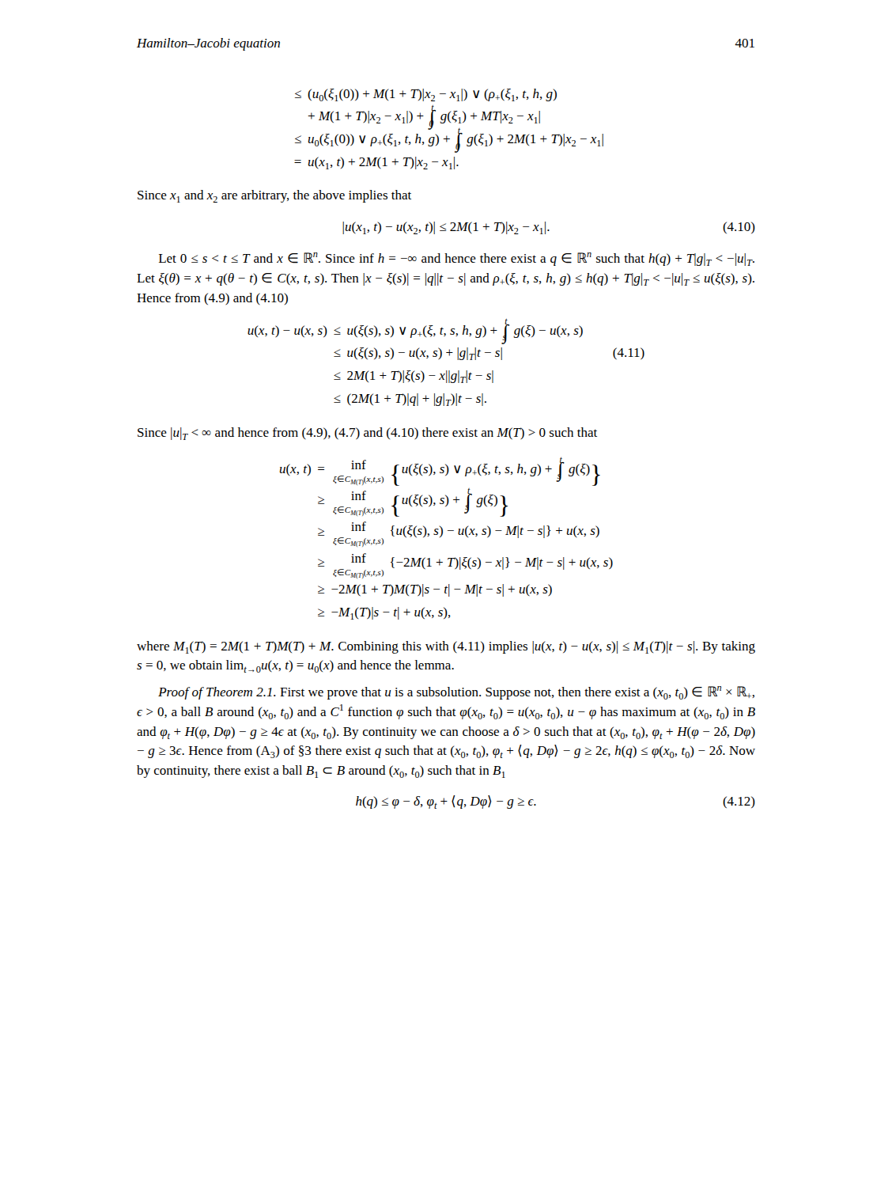Hamilton–Jacobi equation 401
| | ≤ | ( u 0 ( ξ 1 (0)) + M (1 + T )/ x 2 − x 1 /) ∨ ( ρ + ( ξ 1 , t , h , g ) |
| | | + M (1 + T )/ x 2 − x 1 /) + t ∫ 0 g ( ξ 1 ) + MT / x 2 − x 1 / |
| | ≤ | u 0 ( ξ 1 (0)) ∨ ρ + ( ξ 1 , t , h , g ) + t ∫ 0 g ( ξ 1 ) + 2 M (1 + T )/ x 2 − x 1 / |
| | = | u ( x 1 , t ) + 2 M (1 + T )/ x 2 − x 1 /. |
Since x1 and x2 are arbitrary, the above implies that
|u(x1, t) − u(x2, t)| ≤ 2M(1 + T)|x2 − x1|. (4.10)
Let 0 ≤ s < t ≤ T and x ∈ ℝn. Since inf h = −∞ and hence there exist a q ∈ ℝn such that h(q) + T|g|T < −|u|T. Let ξ(θ) = x + q(θ − t) ∈ C(x, t, s). Then |x − ξ(s)| = |q||t − s| and ρ+(ξ, t, s, h, g) ≤ h(q) + T|g|T < −|u|T ≤ u(ξ(s), s). Hence from (4.9) and (4.10)
| u ( x , t ) − u ( x , s ) | ≤ | u ( ξ ( s ), s ) ∨ ρ + ( ξ , t , s , h , g ) + t ∫ s g ( ξ ) − u ( x , s ) | |
| | ≤ | u ( ξ ( s ), s ) − u ( x , s ) + / g / T / t − s / | (4.11) |
| | ≤ | 2 M (1 + T )/ ξ ( s ) − x // g / T / t − s / | |
| | ≤ | (2 M (1 + T )/ q / + / g / T )/ t − s /. | |
Since |u|T < ∞ and hence from (4.9), (4.7) and (4.10) there exist an M(T) > 0 such that
| u ( x , t ) | = | inf ξ ∈ C M ( T ) ( x , t , s ) { u ( ξ ( s ), s ) ∨ ρ + ( ξ , t , s , h , g ) + t ∫ s g ( ξ ) } |
| | ≥ | inf ξ ∈ C M ( T ) ( x , t , s ) { u ( ξ ( s ), s ) + t ∫ s g ( ξ ) } |
| | ≥ | inf ξ ∈ C M ( T ) ( x , t , s ) { u ( ξ ( s ), s ) − u ( x , s ) − M / t − s /} + u ( x , s ) |
| | ≥ | inf ξ ∈ C M ( T ) ( x , t , s ) {−2 M (1 + T )/ ξ ( s ) − x /} − M / t − s / + u ( x , s ) |
| | ≥ | −2 M (1 + T ) M ( T )/ s − t / − M / t − s / + u ( x , s ) |
| | ≥ | − M 1 ( T )/ s − t / + u ( x , s ), |
where M1(T) = 2M(1 + T)M(T) + M. Combining this with (4.11) implies |u(x, t) − u(x, s)| ≤ M1(T)|t − s|. By taking s = 0, we obtain limt→0u(x, t) = u0(x) and hence the lemma.
Proof of Theorem 2.1. First we prove that u is a subsolution. Suppose not, then there exist a (x0, t0) ∈ ℝn × ℝ+, ϵ > 0, a ball B around (x0, t0) and a C1 function φ such that φ(x0, t0) = u(x0, t0), u − φ has maximum at (x0, t0) in B and φt + H(φ, Dφ) − g ≥ 4ϵ at (x0, t0). By continuity we can choose a δ > 0 such that at (x0, t0), φt + H(φ − 2δ, Dφ) − g ≥ 3ϵ. Hence from (A3) of §3 there exist q such that at (x0, t0), φt + ⟨q, Dφ⟩ − g ≥ 2ϵ, h(q) ≤ φ(x0, t0) − 2δ. Now by continuity, there exist a ball B1 ⊂ B around (x0, t0) such that in B1
h(q) ≤ φ − δ, φt + ⟨q, Dφ⟩ − g ≥ ϵ. (4.12)